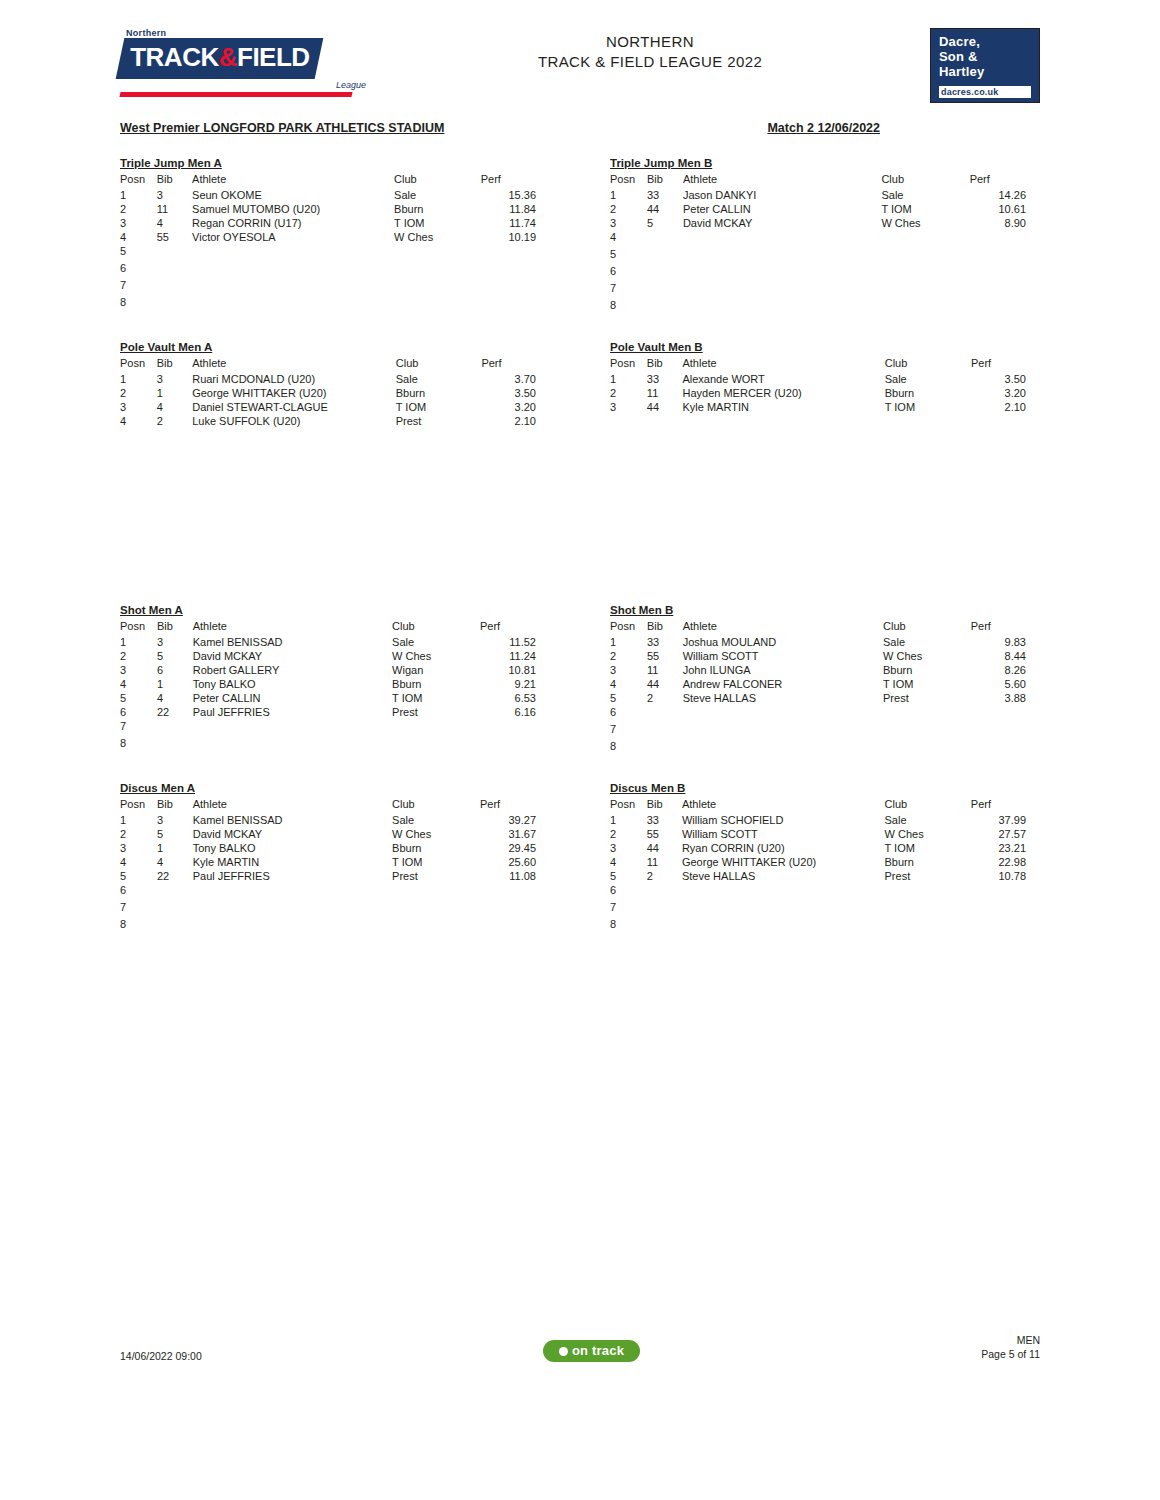Northern
TRACK&FIELD
League
NORTHERN
TRACK & FIELD LEAGUE 2022
Dacre,
Son &
Hartley
dacres.co.uk
West Premier LONGFORD PARK ATHLETICS STADIUM
Match 2 12/06/2022
Triple Jump Men A
| Posn | Bib | Athlete | Club | Perf |
| --- | --- | --- | --- | --- |
| 1 | 3 | Seun OKOME | Sale | 15.36 |
| 2 | 11 | Samuel MUTOMBO (U20) | Bburn | 11.84 |
| 3 | 4 | Regan CORRIN (U17) | T IOM | 11.74 |
| 4 | 55 | Victor OYESOLA | W Ches | 10.19 |
| 5 | | | | |
| 6 | | | | |
| 7 | | | | |
| 8 | | | | |
Triple Jump Men B
| Posn | Bib | Athlete | Club | Perf |
| --- | --- | --- | --- | --- |
| 1 | 33 | Jason DANKYI | Sale | 14.26 |
| 2 | 44 | Peter CALLIN | T IOM | 10.61 |
| 3 | 5 | David MCKAY | W Ches | 8.90 |
| 4 | | | | |
| 5 | | | | |
| 6 | | | | |
| 7 | | | | |
| 8 | | | | |
Pole Vault Men A
| Posn | Bib | Athlete | Club | Perf |
| --- | --- | --- | --- | --- |
| 1 | 3 | Ruari MCDONALD (U20) | Sale | 3.70 |
| 2 | 1 | George WHITTAKER (U20) | Bburn | 3.50 |
| 3 | 4 | Daniel STEWART-CLAGUE | T IOM | 3.20 |
| 4 | 2 | Luke SUFFOLK (U20) | Prest | 2.10 |
Pole Vault Men B
| Posn | Bib | Athlete | Club | Perf |
| --- | --- | --- | --- | --- |
| 1 | 33 | Alexande WORT | Sale | 3.50 |
| 2 | 11 | Hayden MERCER (U20) | Bburn | 3.20 |
| 3 | 44 | Kyle MARTIN | T IOM | 2.10 |
Shot Men A
| Posn | Bib | Athlete | Club | Perf |
| --- | --- | --- | --- | --- |
| 1 | 3 | Kamel BENISSAD | Sale | 11.52 |
| 2 | 5 | David MCKAY | W Ches | 11.24 |
| 3 | 6 | Robert GALLERY | Wigan | 10.81 |
| 4 | 1 | Tony BALKO | Bburn | 9.21 |
| 5 | 4 | Peter CALLIN | T IOM | 6.53 |
| 6 | 22 | Paul JEFFRIES | Prest | 6.16 |
| 7 | | | | |
| 8 | | | | |
Shot Men B
| Posn | Bib | Athlete | Club | Perf |
| --- | --- | --- | --- | --- |
| 1 | 33 | Joshua MOULAND | Sale | 9.83 |
| 2 | 55 | William SCOTT | W Ches | 8.44 |
| 3 | 11 | John ILUNGA | Bburn | 8.26 |
| 4 | 44 | Andrew FALCONER | T IOM | 5.60 |
| 5 | 2 | Steve HALLAS | Prest | 3.88 |
| 6 | | | | |
| 7 | | | | |
| 8 | | | | |
Discus Men A
| Posn | Bib | Athlete | Club | Perf |
| --- | --- | --- | --- | --- |
| 1 | 3 | Kamel BENISSAD | Sale | 39.27 |
| 2 | 5 | David MCKAY | W Ches | 31.67 |
| 3 | 1 | Tony BALKO | Bburn | 29.45 |
| 4 | 4 | Kyle MARTIN | T IOM | 25.60 |
| 5 | 22 | Paul JEFFRIES | Prest | 11.08 |
| 6 | | | | |
| 7 | | | | |
| 8 | | | | |
Discus Men B
| Posn | Bib | Athlete | Club | Perf |
| --- | --- | --- | --- | --- |
| 1 | 33 | William SCHOFIELD | Sale | 37.99 |
| 2 | 55 | William SCOTT | W Ches | 27.57 |
| 3 | 44 | Ryan CORRIN (U20) | T IOM | 23.21 |
| 4 | 11 | George WHITTAKER (U20) | Bburn | 22.98 |
| 5 | 2 | Steve HALLAS | Prest | 10.78 |
| 6 | | | | |
| 7 | | | | |
| 8 | | | | |
14/06/2022 09:00
on track
MEN
Page 5 of 11